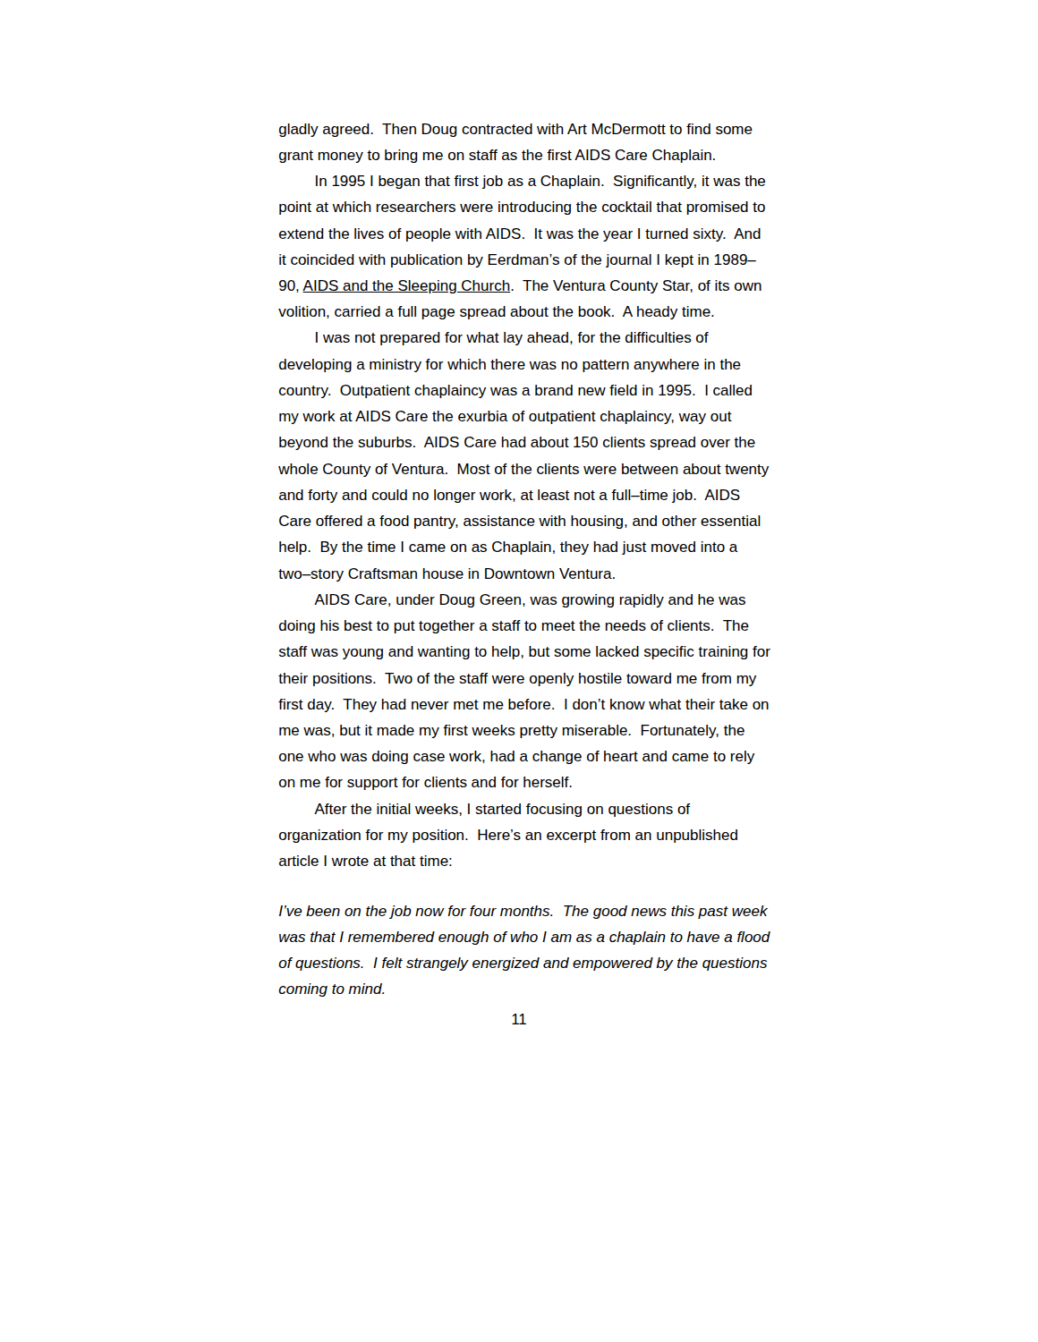gladly agreed. Then Doug contracted with Art McDermott to find some grant money to bring me on staff as the first AIDS Care Chaplain.
In 1995 I began that first job as a Chaplain. Significantly, it was the point at which researchers were introducing the cocktail that promised to extend the lives of people with AIDS. It was the year I turned sixty. And it coincided with publication by Eerdman’s of the journal I kept in 1989–90, AIDS and the Sleeping Church. The Ventura County Star, of its own volition, carried a full page spread about the book. A heady time.
I was not prepared for what lay ahead, for the difficulties of developing a ministry for which there was no pattern anywhere in the country. Outpatient chaplaincy was a brand new field in 1995. I called my work at AIDS Care the exurbia of outpatient chaplaincy, way out beyond the suburbs. AIDS Care had about 150 clients spread over the whole County of Ventura. Most of the clients were between about twenty and forty and could no longer work, at least not a full–time job. AIDS Care offered a food pantry, assistance with housing, and other essential help. By the time I came on as Chaplain, they had just moved into a two–story Craftsman house in Downtown Ventura.
AIDS Care, under Doug Green, was growing rapidly and he was doing his best to put together a staff to meet the needs of clients. The staff was young and wanting to help, but some lacked specific training for their positions. Two of the staff were openly hostile toward me from my first day. They had never met me before. I don’t know what their take on me was, but it made my first weeks pretty miserable. Fortunately, the one who was doing case work, had a change of heart and came to rely on me for support for clients and for herself.
After the initial weeks, I started focusing on questions of organization for my position. Here’s an excerpt from an unpublished article I wrote at that time:
I’ve been on the job now for four months. The good news this past week was that I remembered enough of who I am as a chaplain to have a flood of questions. I felt strangely energized and empowered by the questions coming to mind.
11